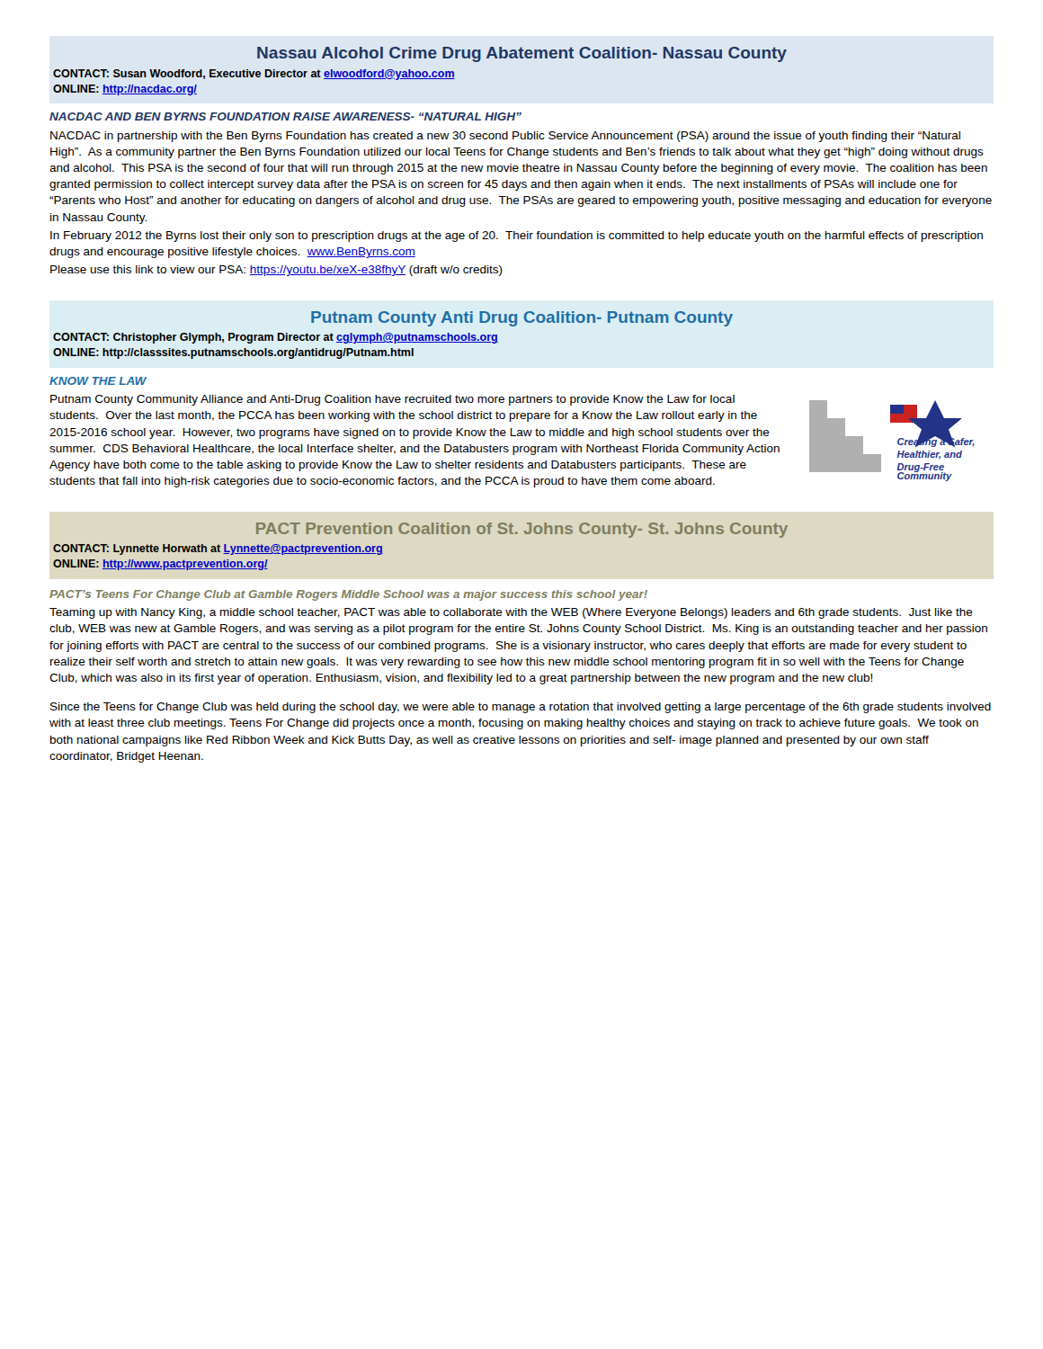Nassau Alcohol Crime Drug Abatement Coalition- Nassau County
CONTACT: Susan Woodford, Executive Director at elwoodford@yahoo.com
ONLINE: http://nacdac.org/
NACDAC AND BEN BYRNS FOUNDATION RAISE AWARENESS- “NATURAL HIGH”
NACDAC in partnership with the Ben Byrns Foundation has created a new 30 second Public Service Announcement (PSA) around the issue of youth finding their “Natural High”. As a community partner the Ben Byrns Foundation utilized our local Teens for Change students and Ben’s friends to talk about what they get “high” doing without drugs and alcohol. This PSA is the second of four that will run through 2015 at the new movie theatre in Nassau County before the beginning of every movie. The coalition has been granted permission to collect intercept survey data after the PSA is on screen for 45 days and then again when it ends. The next installments of PSAs will include one for “Parents who Host” and another for educating on dangers of alcohol and drug use. The PSAs are geared to empowering youth, positive messaging and education for everyone in Nassau County.
In February 2012 the Byrns lost their only son to prescription drugs at the age of 20. Their foundation is committed to help educate youth on the harmful effects of prescription drugs and encourage positive lifestyle choices. www.BenByrns.com
Please use this link to view our PSA: https://youtu.be/xeX-e38fhyY (draft w/o credits)
Putnam County Anti Drug Coalition- Putnam County
CONTACT: Christopher Glymph, Program Director at cglymph@putnamschools.org
ONLINE: http://classsites.putnamschools.org/antidrug/Putnam.html
KNOW THE LAW
Putnam County Community Alliance and Anti-Drug Coalition have recruited two more partners to provide Know the Law for local students. Over the last month, the PCCA has been working with the school district to prepare for a Know the Law rollout early in the 2015-2016 school year. However, two programs have signed on to provide Know the Law to middle and high school students over the summer. CDS Behavioral Healthcare, the local Interface shelter, and the Databusters program with Northeast Florida Community Action Agency have both come to the table asking to provide Know the Law to shelter residents and Databusters participants. These are students that fall into high-risk categories due to socio-economic factors, and the PCCA is proud to have them come aboard.
PACT Prevention Coalition of St. Johns County- St. Johns County
CONTACT: Lynnette Horwath at Lynnette@pactprevention.org
ONLINE: http://www.pactprevention.org/
PACT’s Teens For Change Club at Gamble Rogers Middle School was a major success this school year!
Teaming up with Nancy King, a middle school teacher, PACT was able to collaborate with the WEB (Where Everyone Belongs) leaders and 6th grade students. Just like the club, WEB was new at Gamble Rogers, and was serving as a pilot program for the entire St. Johns County School District. Ms. King is an outstanding teacher and her passion for joining efforts with PACT are central to the success of our combined programs. She is a visionary instructor, who cares deeply that efforts are made for every student to realize their self worth and stretch to attain new goals. It was very rewarding to see how this new middle school mentoring program fit in so well with the Teens for Change Club, which was also in its first year of operation. Enthusiasm, vision, and flexibility led to a great partnership between the new program and the new club!
Since the Teens for Change Club was held during the school day, we were able to manage a rotation that involved getting a large percentage of the 6th grade students involved with at least three club meetings. Teens For Change did projects once a month, focusing on making healthy choices and staying on track to achieve future goals. We took on both national campaigns like Red Ribbon Week and Kick Butts Day, as well as creative lessons on priorities and self- image planned and presented by our own staff coordinator, Bridget Heenan.